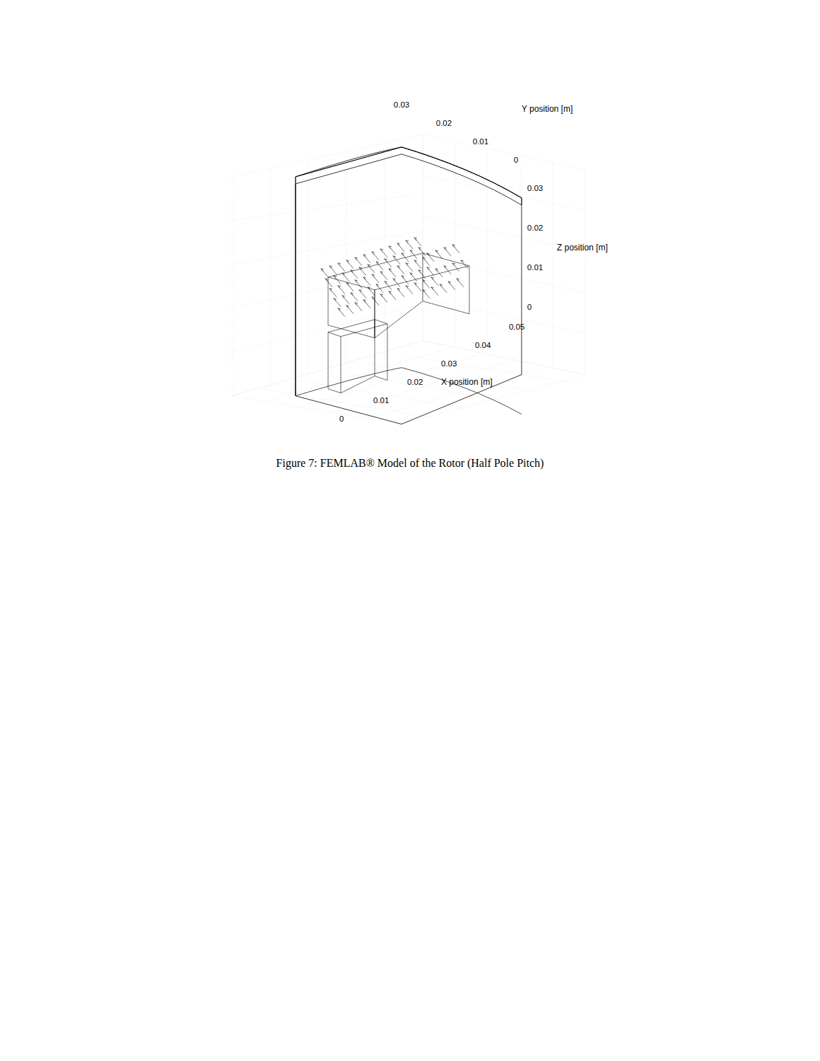0.03 0.02 0.01 0 Y position [m] 0.03 0.02 0.01 0 Z position [m] 0.05 0.04 0.03 0.02 0.01 0 X position [m]
Figure 7: FEMLAB® Model of the Rotor (Half Pole Pitch)